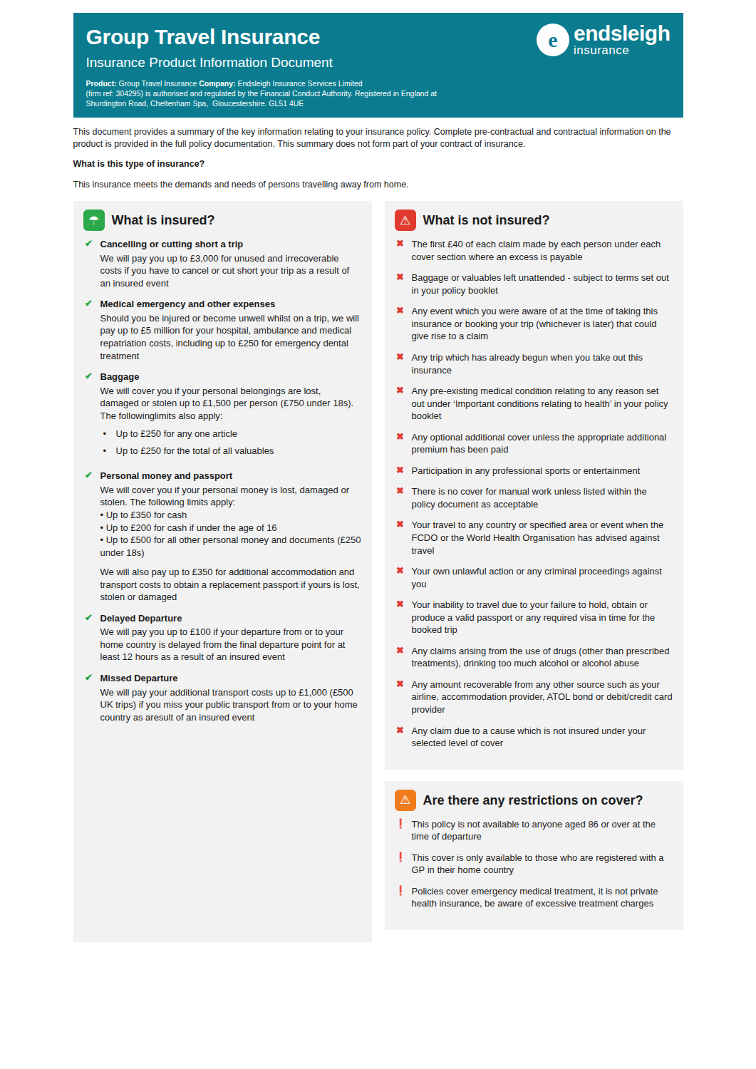Group Travel Insurance
Insurance Product Information Document
Product: Group Travel Insurance Company: Endsleigh Insurance Services Limited
(firm ref: 304295) is authorised and regulated by the Financial Conduct Authority. Registered in England at
Shurdington Road, Cheltenham Spa, Gloucestershire. GL51 4UE
eendsleigh insurance
This document provides a summary of the key information relating to your insurance policy. Complete pre-contractual and contractual information on the product is provided in the full policy documentation. This summary does not form part of your contract of insurance.
What is this type of insurance?
This insurance meets the demands and needs of persons travelling away from home.
☂
What is insured?
✔ Cancelling or cutting short a trip We will pay you up to £3,000 for unused and irrecoverable costs if you have to cancel or cut short your trip as a result of an insured event
✔ Medical emergency and other expenses Should you be injured or become unwell whilst on a trip, we will pay up to £5 million for your hospital, ambulance and medical repatriation costs, including up to £250 for emergency dental treatment
✔ Baggage We will cover you if your personal belongings are lost, damaged or stolen up to £1,500 per person (£750 under 18s). The followinglimits also apply:
•Up to £250 for any one article
•Up to £250 for the total of all valuables
✔ Personal money and passport We will cover you if your personal money is lost, damaged or stolen. The following limits apply:
• Up to £350 for cash
• Up to £200 for cash if under the age of 16
• Up to £500 for all other personal money and documents (£250 under 18s)
We will also pay up to £350 for additional accommodation and transport costs to obtain a replacement passport if yours is lost, stolen or damaged
✔ Delayed Departure We will pay you up to £100 if your departure from or to your home country is delayed from the final departure point for at least 12 hours as a result of an insured event
✔ Missed Departure We will pay your additional transport costs up to £1,000 (£500 UK trips) if you miss your public transport from or to your home country as aresult of an insured event
⚠
What is not insured?
✖The first £40 of each claim made by each person under each cover section where an excess is payable
✖Baggage or valuables left unattended - subject to terms set out in your policy booklet
✖Any event which you were aware of at the time of taking this insurance or booking your trip (whichever is later) that could give rise to a claim
✖Any trip which has already begun when you take out this insurance
✖Any pre-existing medical condition relating to any reason set out under ‘Important conditions relating to health’ in your policy booklet
✖Any optional additional cover unless the appropriate additional premium has been paid
✖Participation in any professional sports or entertainment
✖There is no cover for manual work unless listed within the policy document as acceptable
✖Your travel to any country or specified area or event when the FCDO or the World Health Organisation has advised against travel
✖Your own unlawful action or any criminal proceedings against you
✖Your inability to travel due to your failure to hold, obtain or produce a valid passport or any required visa in time for the booked trip
✖Any claims arising from the use of drugs (other than prescribed treatments), drinking too much alcohol or alcohol abuse
✖Any amount recoverable from any other source such as your airline, accommodation provider, ATOL bond or debit/credit card provider
✖Any claim due to a cause which is not insured under your selected level of cover
⚠
Are there any restrictions on cover?
❗This policy is not available to anyone aged 86 or over at the time of departure
❗This cover is only available to those who are registered with a GP in their home country
❗Policies cover emergency medical treatment, it is not private health insurance, be aware of excessive treatment charges